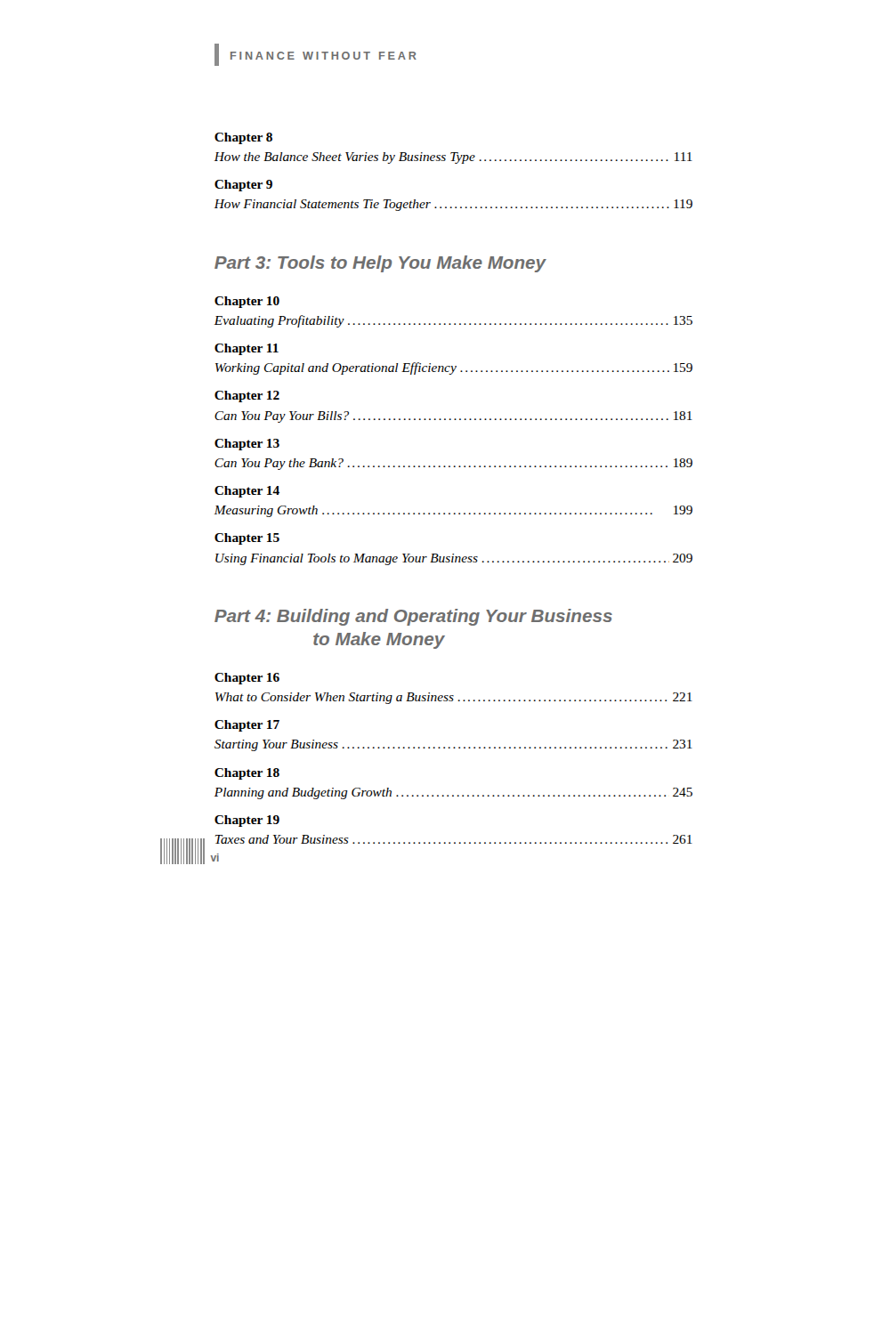Finance Without Fear
Chapter 8
How the Balance Sheet Varies by Business Type .................................................................. 111
Chapter 9
How Financial Statements Tie Together .................................................................. 119
Part 3: Tools to Help You Make Money
Chapter 10
Evaluating Profitability .................................................................. 135
Chapter 11
Working Capital and Operational Efficiency .................................................................. 159
Chapter 12
Can You Pay Your Bills? .................................................................. 181
Chapter 13
Can You Pay the Bank? .................................................................. 189
Chapter 14
Measuring Growth .................................................................. 199
Chapter 15
Using Financial Tools to Manage Your Business .................................................................. 209
Part 4: Building and Operating Your Businessto Make Money
Chapter 16
What to Consider When Starting a Business .................................................................. 221
Chapter 17
Starting Your Business .................................................................. 231
Chapter 18
Planning and Budgeting Growth .................................................................. 245
Chapter 19
Taxes and Your Business .................................................................. 261
vi